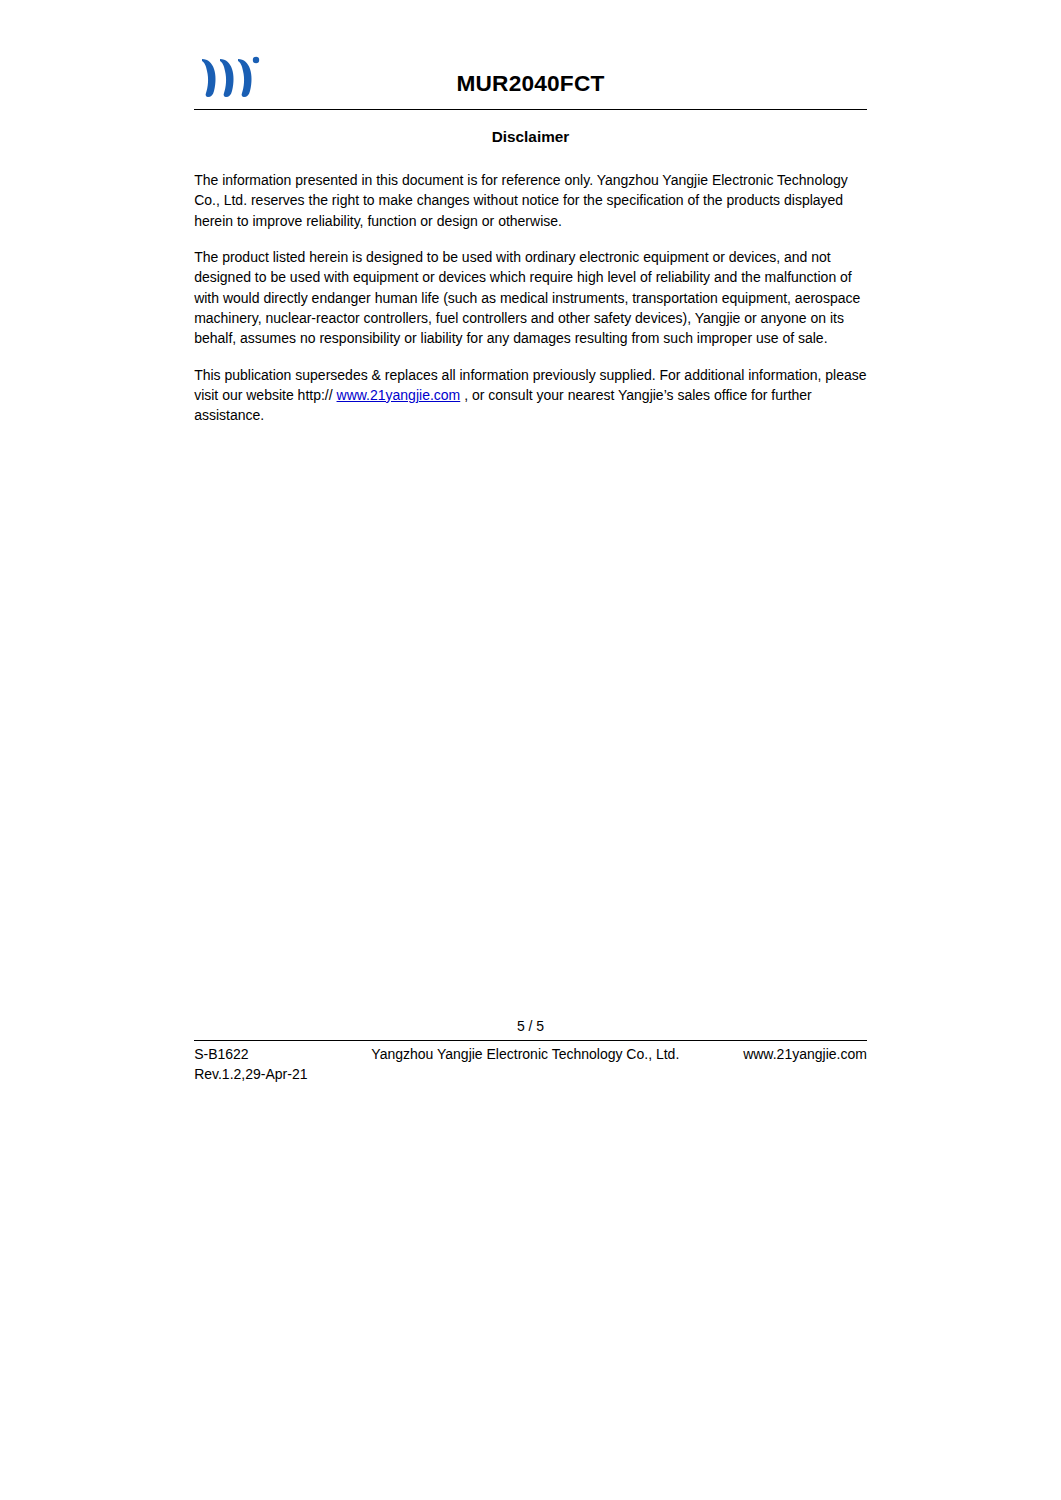MUR2040FCT
Disclaimer
The information presented in this document is for reference only. Yangzhou Yangjie Electronic Technology Co., Ltd. reserves the right to make changes without notice for the specification of the products displayed herein to improve reliability, function or design or otherwise.
The product listed herein is designed to be used with ordinary electronic equipment or devices, and not designed to be used with equipment or devices which require high level of reliability and the malfunction of with would directly endanger human life (such as medical instruments, transportation equipment, aerospace machinery, nuclear-reactor controllers, fuel controllers and other safety devices), Yangjie or anyone on its behalf, assumes no responsibility or liability for any damages resulting from such improper use of sale.
This publication supersedes & replaces all information previously supplied. For additional information, please visit our website http:// www.21yangjie.com , or consult your nearest Yangjie’s sales office for further assistance.
5 / 5
S-B1622
Rev.1.2,29-Apr-21
Yangzhou Yangjie Electronic Technology Co., Ltd.
www.21yangjie.com